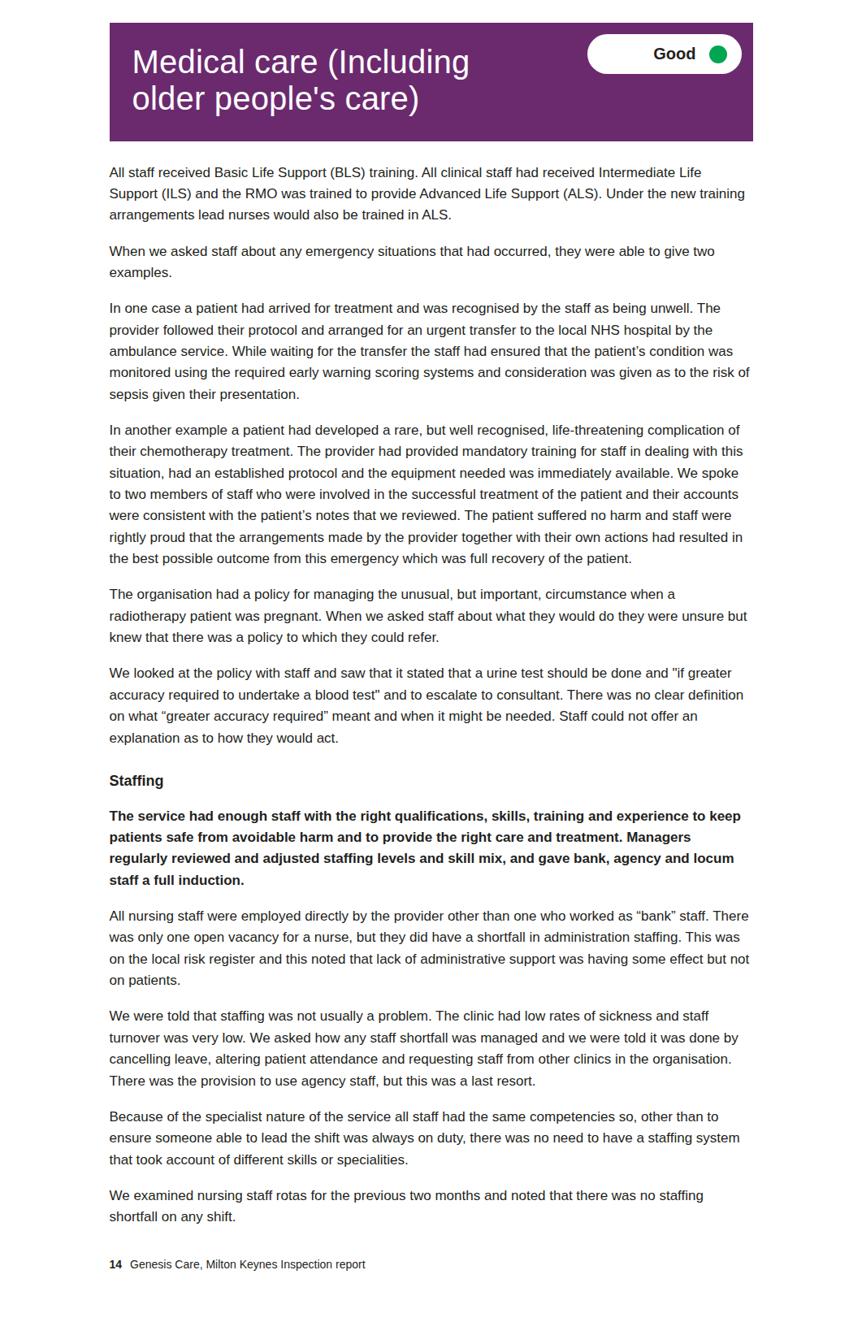Good
Medical care (Including older people's care)
All staff received Basic Life Support (BLS) training. All clinical staff had received Intermediate Life Support (ILS) and the RMO was trained to provide Advanced Life Support (ALS). Under the new training arrangements lead nurses would also be trained in ALS.
When we asked staff about any emergency situations that had occurred, they were able to give two examples.
In one case a patient had arrived for treatment and was recognised by the staff as being unwell. The provider followed their protocol and arranged for an urgent transfer to the local NHS hospital by the ambulance service. While waiting for the transfer the staff had ensured that the patient’s condition was monitored using the required early warning scoring systems and consideration was given as to the risk of sepsis given their presentation.
In another example a patient had developed a rare, but well recognised, life-threatening complication of their chemotherapy treatment. The provider had provided mandatory training for staff in dealing with this situation, had an established protocol and the equipment needed was immediately available. We spoke to two members of staff who were involved in the successful treatment of the patient and their accounts were consistent with the patient’s notes that we reviewed. The patient suffered no harm and staff were rightly proud that the arrangements made by the provider together with their own actions had resulted in the best possible outcome from this emergency which was full recovery of the patient.
The organisation had a policy for managing the unusual, but important, circumstance when a radiotherapy patient was pregnant. When we asked staff about what they would do they were unsure but knew that there was a policy to which they could refer.
We looked at the policy with staff and saw that it stated that a urine test should be done and "if greater accuracy required to undertake a blood test" and to escalate to consultant. There was no clear definition on what “greater accuracy required” meant and when it might be needed. Staff could not offer an explanation as to how they would act.
Staffing
The service had enough staff with the right qualifications, skills, training and experience to keep patients safe from avoidable harm and to provide the right care and treatment. Managers regularly reviewed and adjusted staffing levels and skill mix, and gave bank, agency and locum staff a full induction.
All nursing staff were employed directly by the provider other than one who worked as “bank” staff. There was only one open vacancy for a nurse, but they did have a shortfall in administration staffing. This was on the local risk register and this noted that lack of administrative support was having some effect but not on patients.
We were told that staffing was not usually a problem. The clinic had low rates of sickness and staff turnover was very low. We asked how any staff shortfall was managed and we were told it was done by cancelling leave, altering patient attendance and requesting staff from other clinics in the organisation. There was the provision to use agency staff, but this was a last resort.
Because of the specialist nature of the service all staff had the same competencies so, other than to ensure someone able to lead the shift was always on duty, there was no need to have a staffing system that took account of different skills or specialities.
We examined nursing staff rotas for the previous two months and noted that there was no staffing shortfall on any shift.
14 Genesis Care, Milton Keynes Inspection report